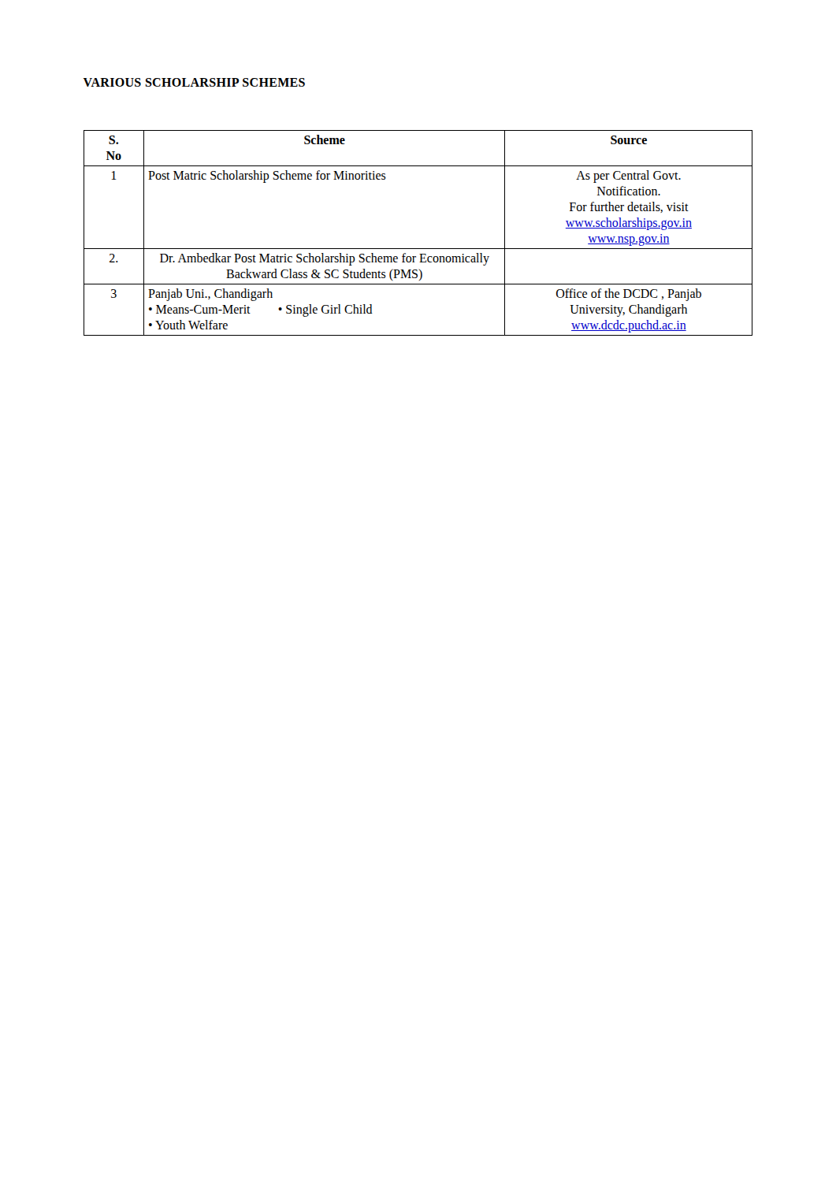VARIOUS SCHOLARSHIP SCHEMES
| S. No | Scheme | Source |
| --- | --- | --- |
| 1 | Post Matric Scholarship Scheme for Minorities | As per Central Govt. Notification. For further details, visit www.scholarships.gov.in www.nsp.gov.in |
| 2. | Dr. Ambedkar Post Matric Scholarship Scheme for Economically Backward Class & SC Students (PMS) | |
| 3 | Panjab Uni., Chandigarh • Means-Cum-Merit • Single Girl Child • Youth Welfare | Office of the DCDC , Panjab University, Chandigarh www.dcdc.puchd.ac.in |